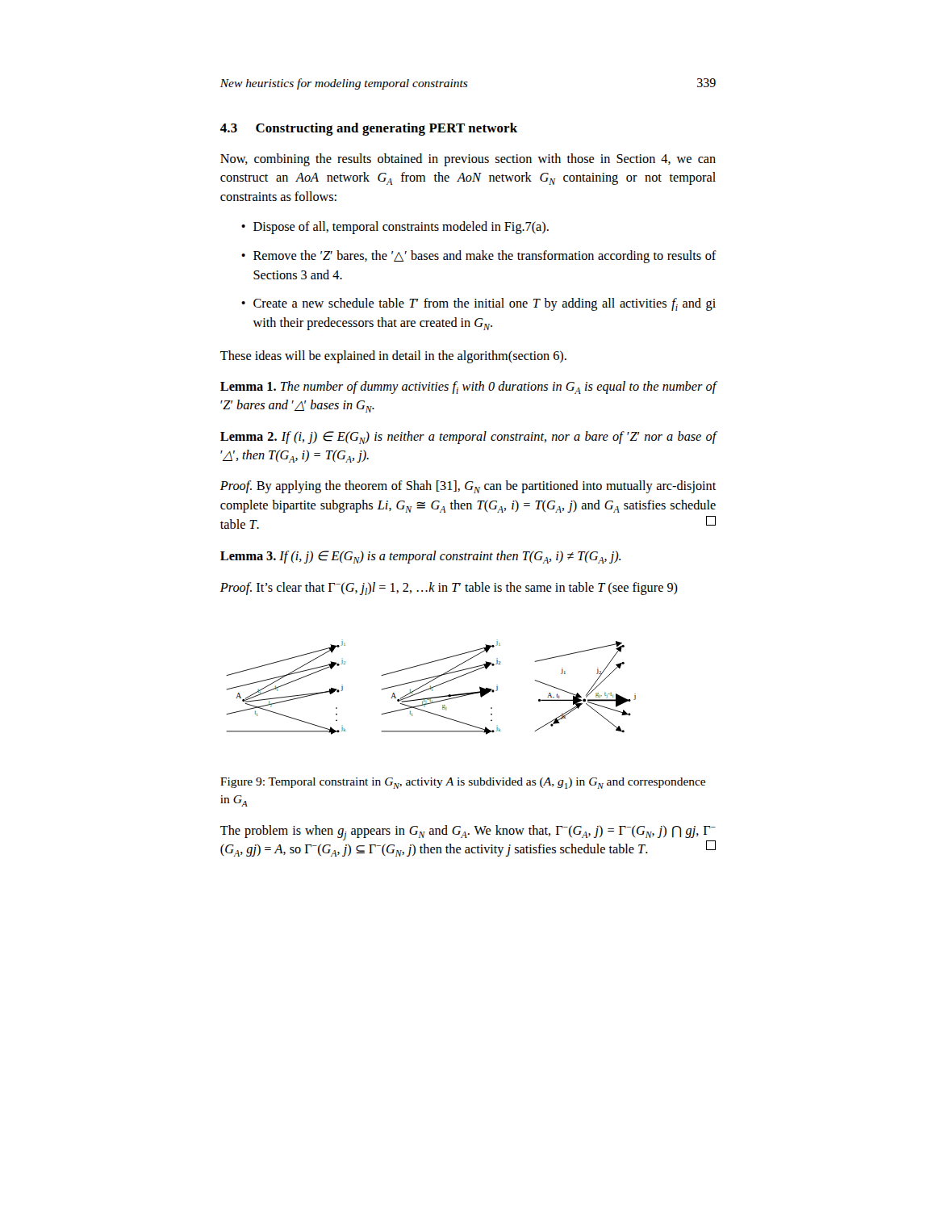New heuristics for modeling temporal constraints 339
4.3 Constructing and generating PERT network
Now, combining the results obtained in previous section with those in Section 4, we can construct an AoA network GA from the AoN network GN containing or not temporal constraints as follows:
Dispose of all, temporal constraints modeled in Fig.7(a).
Remove the ′Z′ bares, the ′△′ bases and make the transformation according to results of Sections 3 and 4.
Create a new schedule table T′ from the initial one T by adding all activities fi and gi with their predecessors that are created in GN.
These ideas will be explained in detail in the algorithm(section 6).
Lemma 1. The number of dummy activities fi with 0 durations in GA is equal to the number of ′Z′ bares and ′△′ bases in GN.
Lemma 2. If (i, j) ∈ E(GN) is neither a temporal constraint, nor a bare of ′Z′ nor a base of ′△′, then T(GA, i) = T(GA, j).
Proof. By applying the theorem of Shah [31], GN can be partitioned into mutually arc-disjoint complete bipartite subgraphs Li, GN ≅ GA then T(GA, i) = T(GA, j) and GA satisfies schedule table T.
Lemma 3. If (i, j) ∈ E(GN) is a temporal constraint then T(GA, i) ≠ T(GA, j).
Proof. It’s clear that Γ−(G, jl)l = 1, 2, …k in T′ table is the same in table T (see figure 9)
A ti ti tj ti j1 j2 j jk A ti ti tj ti tj-ti gj j1 j2 j jk A, ti gj, tj-ti j j1 j2 jk
Figure 9: Temporal constraint in GN, activity A is subdivided as (A, g1) in GN and correspondence in GA
The problem is when gj appears in GN and GA. We know that, Γ−(GA, j) = Γ−(GN, j) ⋂ gj, Γ−(GA, gj) = A, so Γ−(GA, j) ⊆ Γ−(GN, j) then the activity j satisfies schedule table T.